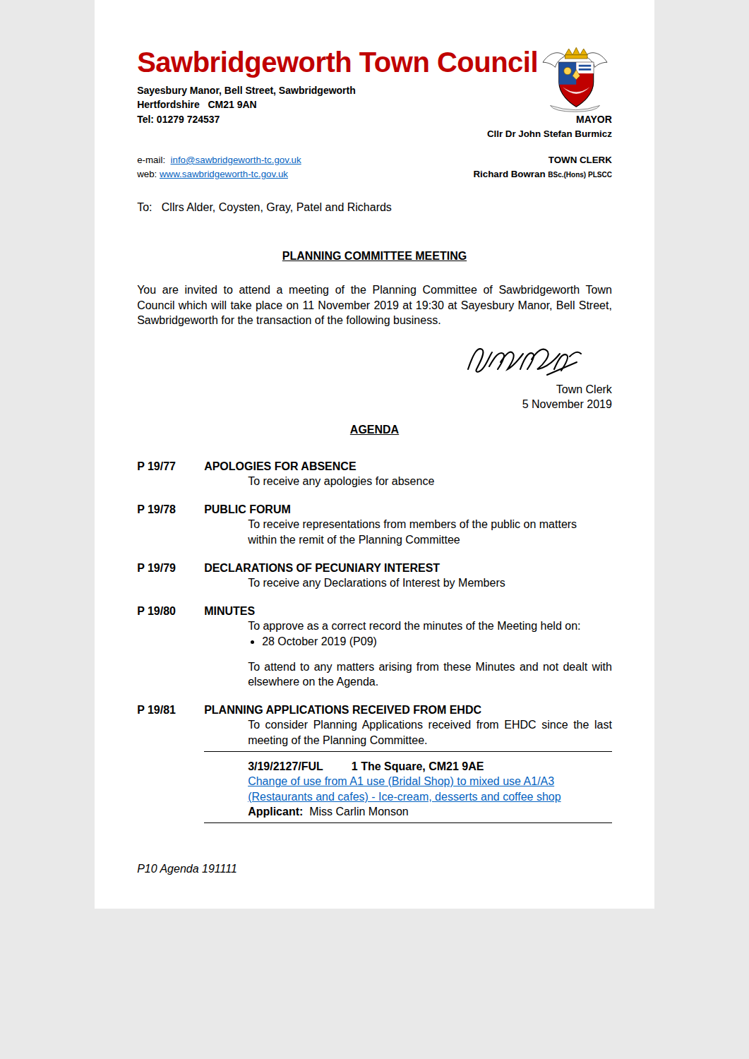Sawbridgeworth Town Council
Sayesbury Manor, Bell Street, Sawbridgeworth
Hertfordshire CM21 9AN
Tel: 01279 724537 MAYOR
Cllr Dr John Stefan Burmicz
e-mail: info@sawbridgeworth-tc.gov.uk TOWN CLERK
web: www.sawbridgeworth-tc.gov.uk Richard Bowran BSc.(Hons) PLSCC
To: Cllrs Alder, Coysten, Gray, Patel and Richards
PLANNING COMMITTEE MEETING
You are invited to attend a meeting of the Planning Committee of Sawbridgeworth Town Council which will take place on 11 November 2019 at 19:30 at Sayesbury Manor, Bell Street, Sawbridgeworth for the transaction of the following business.
Town Clerk
5 November 2019
AGENDA
| P 19/77 | APOLOGIES FOR ABSENCE To receive any apologies for absence |
| P 19/78 | PUBLIC FORUM To receive representations from members of the public on matters within the remit of the Planning Committee |
| P 19/79 | DECLARATIONS OF PECUNIARY INTEREST To receive any Declarations of Interest by Members |
| P 19/80 | MINUTES To approve as a correct record the minutes of the Meeting held on: 28 October 2019 (P09) To attend to any matters arising from these Minutes and not dealt with elsewhere on the Agenda. |
| P 19/81 | PLANNING APPLICATIONS RECEIVED FROM EHDC To consider Planning Applications received from EHDC since the last meeting of the Planning Committee. 3/19/2127/FUL 1 The Square, CM21 9AE Change of use from A1 use (Bridal Shop) to mixed use A1/A3 (Restaurants and cafes) - Ice-cream, desserts and coffee shop Applicant: Miss Carlin Monson |
P10 Agenda 191111